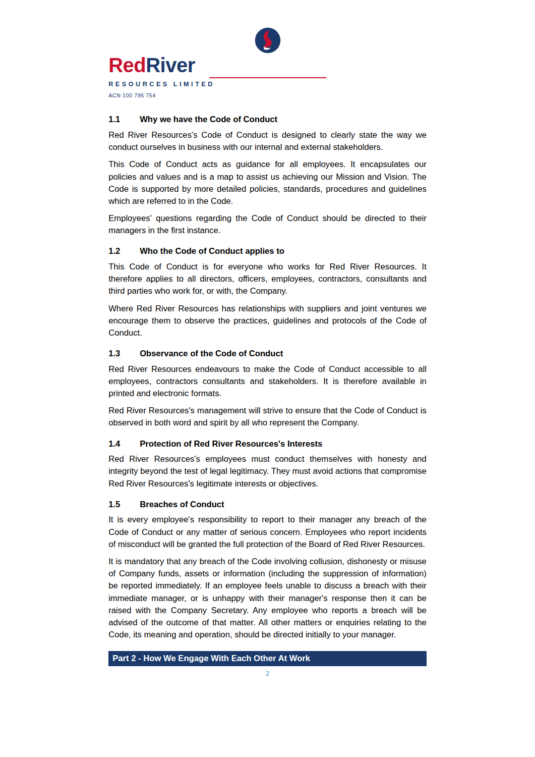Red River
RESOURCES LIMITED
ACN 100 796 754
1.1 Why we have the Code of Conduct
Red River Resources's Code of Conduct is designed to clearly state the way we conduct ourselves in business with our internal and external stakeholders.
This Code of Conduct acts as guidance for all employees. It encapsulates our policies and values and is a map to assist us achieving our Mission and Vision. The Code is supported by more detailed policies, standards, procedures and guidelines which are referred to in the Code.
Employees' questions regarding the Code of Conduct should be directed to their managers in the first instance.
1.2 Who the Code of Conduct applies to
This Code of Conduct is for everyone who works for Red River Resources. It therefore applies to all directors, officers, employees, contractors, consultants and third parties who work for, or with, the Company.
Where Red River Resources has relationships with suppliers and joint ventures we encourage them to observe the practices, guidelines and protocols of the Code of Conduct.
1.3 Observance of the Code of Conduct
Red River Resources endeavours to make the Code of Conduct accessible to all employees, contractors consultants and stakeholders. It is therefore available in printed and electronic formats.
Red River Resources's management will strive to ensure that the Code of Conduct is observed in both word and spirit by all who represent the Company.
1.4 Protection of Red River Resources's Interests
Red River Resources's employees must conduct themselves with honesty and integrity beyond the test of legal legitimacy. They must avoid actions that compromise Red River Resources's legitimate interests or objectives.
1.5 Breaches of Conduct
It is every employee's responsibility to report to their manager any breach of the Code of Conduct or any matter of serious concern. Employees who report incidents of misconduct will be granted the full protection of the Board of Red River Resources.
It is mandatory that any breach of the Code involving collusion, dishonesty or misuse of Company funds, assets or information (including the suppression of information) be reported immediately. If an employee feels unable to discuss a breach with their immediate manager, or is unhappy with their manager's response then it can be raised with the Company Secretary. Any employee who reports a breach will be advised of the outcome of that matter. All other matters or enquiries relating to the Code, its meaning and operation, should be directed initially to your manager.
Part 2 - How We Engage With Each Other At Work
2